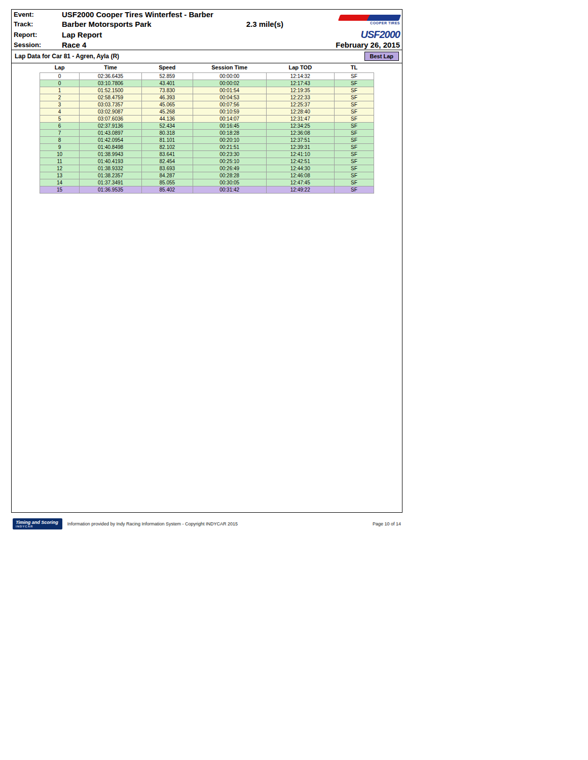| Event: | USF2000 Cooper Tires Winterfest - Barber | | COOPER TIRES |
| Track: | Barber Motorsports Park | 2.3 mile(s) |
| Report: | Lap Report | USF2000 |
| Session: | Race 4 | February 26, 2015 |
Lap Data for Car 81 - Agren, Ayla (R)
Best Lap
| Lap | Time | Speed | Session Time | Lap TOD | TL |
| --- | --- | --- | --- | --- | --- |
| 0 | 02:36.6435 | 52.859 | 00:00:00 | 12:14:32 | SF |
| 0 | 03:10.7806 | 43.401 | 00:00:02 | 12:17:43 | SF |
| 1 | 01:52.1500 | 73.830 | 00:01:54 | 12:19:35 | SF |
| 2 | 02:58.4759 | 46.393 | 00:04:53 | 12:22:33 | SF |
| 3 | 03:03.7357 | 45.065 | 00:07:56 | 12:25:37 | SF |
| 4 | 03:02.9087 | 45.268 | 00:10:59 | 12:28:40 | SF |
| 5 | 03:07.6036 | 44.136 | 00:14:07 | 12:31:47 | SF |
| 6 | 02:37.9136 | 52.434 | 00:16:45 | 12:34:25 | SF |
| 7 | 01:43.0897 | 80.318 | 00:18:28 | 12:36:08 | SF |
| 8 | 01:42.0954 | 81.101 | 00:20:10 | 12:37:51 | SF |
| 9 | 01:40.8498 | 82.102 | 00:21:51 | 12:39:31 | SF |
| 10 | 01:38.9943 | 83.641 | 00:23:30 | 12:41:10 | SF |
| 11 | 01:40.4193 | 82.454 | 00:25:10 | 12:42:51 | SF |
| 12 | 01:38.9332 | 83.693 | 00:26:49 | 12:44:30 | SF |
| 13 | 01:38.2357 | 84.287 | 00:28:28 | 12:46:08 | SF |
| 14 | 01:37.3491 | 85.055 | 00:30:05 | 12:47:45 | SF |
| 15 | 01:36.9535 | 85.402 | 00:31:42 | 12:49:22 | SF |
Timing and ScoringINDYCAR
Information provided by Indy Racing Information System - Copyright INDYCAR 2015
Page 10 of 14